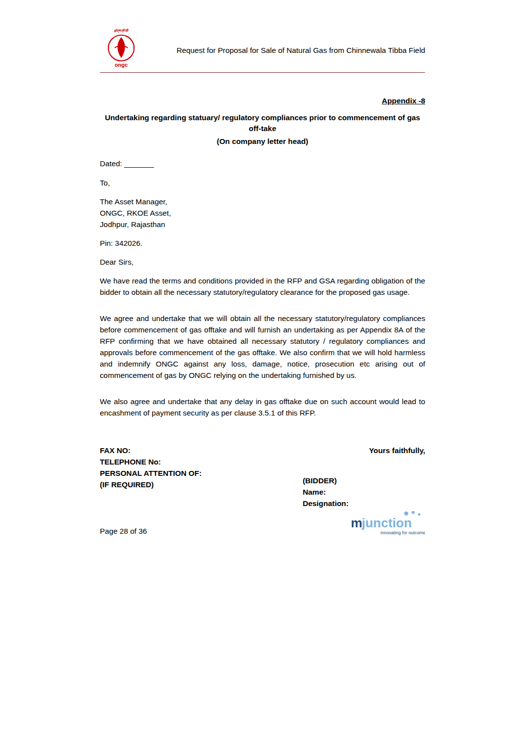ओएनजीसी ongc
Request for Proposal for Sale of Natural Gas from Chinnewala Tibba Field
Appendix -8
Undertaking regarding statuary/ regulatory compliances prior to commencement of gas off-take (On company letter head)
Dated: _______
To,
The Asset Manager,
ONGC, RKOE Asset,
Jodhpur, Rajasthan
Pin: 342026.
Dear Sirs,
We have read the terms and conditions provided in the RFP and GSA regarding obligation of the bidder to obtain all the necessary statutory/regulatory clearance for the proposed gas usage.
We agree and undertake that we will obtain all the necessary statutory/regulatory compliances before commencement of gas offtake and will furnish an undertaking as per Appendix 8A of the RFP confirming that we have obtained all necessary statutory / regulatory compliances and approvals before commencement of the gas offtake. We also confirm that we will hold harmless and indemnify ONGC against any loss, damage, notice, prosecution etc arising out of commencement of gas by ONGC relying on the undertaking furnished by us.
We also agree and undertake that any delay in gas offtake due on such account would lead to encashment of payment security as per clause 3.5.1 of this RFP.
FAX NO:
TELEPHONE No:
PERSONAL ATTENTION OF:
(IF REQUIRED)
Yours faithfully,
(BIDDER)
Name:
Designation:
Page 28 of 36
m junction innovating for outcomes